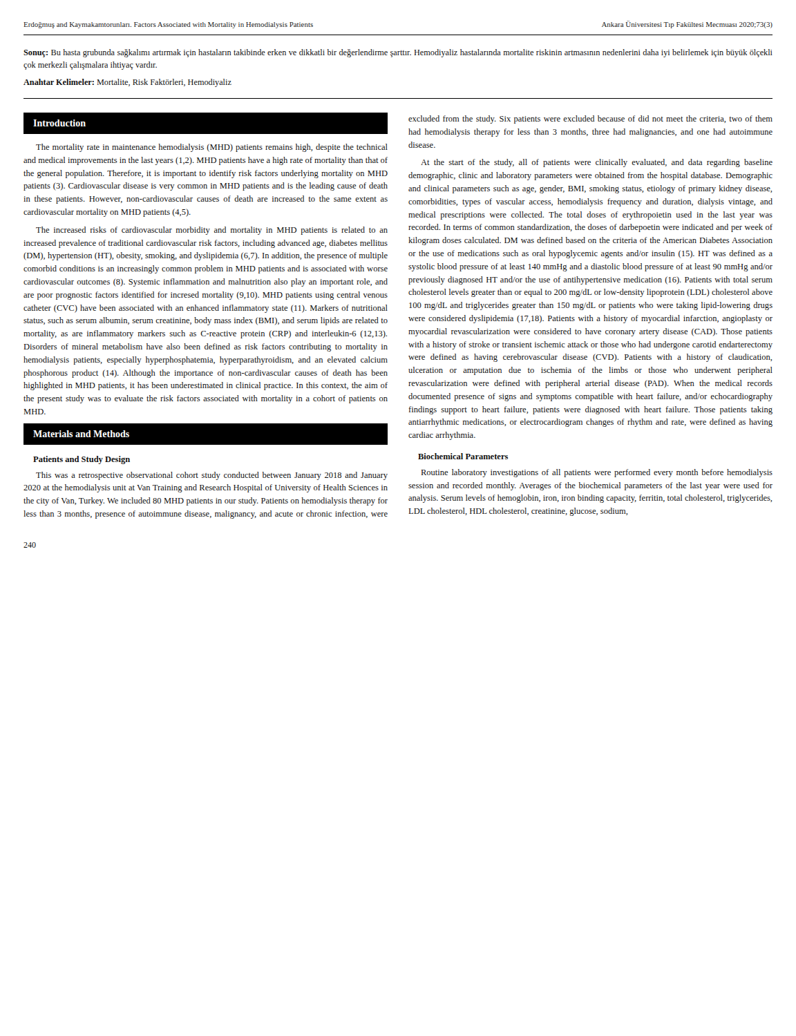Erdoğmuş and Kaymakamtorunları. Factors Associated with Mortality in Hemodialysis Patients
Ankara Üniversitesi Tıp Fakültesi Mecmuası 2020;73(3)
Sonuç: Bu hasta grubunda sağkalımı artırmak için hastaların takibinde erken ve dikkatli bir değerlendirme şarttır. Hemodiyaliz hastalarında mortalite riskinin artmasının nedenlerini daha iyi belirlemek için büyük ölçekli çok merkezli çalışmalara ihtiyaç vardır.
Anahtar Kelimeler: Mortalite, Risk Faktörleri, Hemodiyaliz
Introduction
The mortality rate in maintenance hemodialysis (MHD) patients remains high, despite the technical and medical improvements in the last years (1,2). MHD patients have a high rate of mortality than that of the general population. Therefore, it is important to identify risk factors underlying mortality on MHD patients (3). Cardiovascular disease is very common in MHD patients and is the leading cause of death in these patients. However, non-cardiovascular causes of death are increased to the same extent as cardiovascular mortality on MHD patients (4,5).
The increased risks of cardiovascular morbidity and mortality in MHD patients is related to an increased prevalence of traditional cardiovascular risk factors, including advanced age, diabetes mellitus (DM), hypertension (HT), obesity, smoking, and dyslipidemia (6,7). In addition, the presence of multiple comorbid conditions is an increasingly common problem in MHD patients and is associated with worse cardiovascular outcomes (8). Systemic inflammation and malnutrition also play an important role, and are poor prognostic factors identified for incresed mortality (9,10). MHD patients using central venous catheter (CVC) have been associated with an enhanced inflammatory state (11). Markers of nutritional status, such as serum albumin, serum creatinine, body mass index (BMI), and serum lipids are related to mortality, as are inflammatory markers such as C-reactive protein (CRP) and interleukin-6 (12,13). Disorders of mineral metabolism have also been defined as risk factors contributing to mortality in hemodialysis patients, especially hyperphosphatemia, hyperparathyroidism, and an elevated calcium phosphorous product (14). Although the importance of non-cardivascular causes of death has been highlighted in MHD patients, it has been underestimated in clinical practice. In this context, the aim of the present study was to evaluate the risk factors associated with mortality in a cohort of patients on MHD.
Materials and Methods
Patients and Study Design
This was a retrospective observational cohort study conducted between January 2018 and January 2020 at the hemodialysis unit at Van Training and Research Hospital of University of Health Sciences in the city of Van, Turkey. We included 80 MHD patients in our study. Patients on hemodialysis therapy for less than 3 months, presence of autoimmune disease, malignancy, and acute or chronic infection, were excluded from the study. Six patients were excluded because of did not meet the criteria, two of them had hemodialysis therapy for less than 3 months, three had malignancies, and one had autoimmune disease.
At the start of the study, all of patients were clinically evaluated, and data regarding baseline demographic, clinic and laboratory parameters were obtained from the hospital database. Demographic and clinical parameters such as age, gender, BMI, smoking status, etiology of primary kidney disease, comorbidities, types of vascular access, hemodialysis frequency and duration, dialysis vintage, and medical prescriptions were collected. The total doses of erythropoietin used in the last year was recorded. In terms of common standardization, the doses of darbepoetin were indicated and per week of kilogram doses calculated. DM was defined based on the criteria of the American Diabetes Association or the use of medications such as oral hypoglycemic agents and/or insulin (15). HT was defined as a systolic blood pressure of at least 140 mmHg and a diastolic blood pressure of at least 90 mmHg and/or previously diagnosed HT and/or the use of antihypertensive medication (16). Patients with total serum cholesterol levels greater than or equal to 200 mg/dL or low-density lipoprotein (LDL) cholesterol above 100 mg/dL and triglycerides greater than 150 mg/dL or patients who were taking lipid-lowering drugs were considered dyslipidemia (17,18). Patients with a history of myocardial infarction, angioplasty or myocardial revascularization were considered to have coronary artery disease (CAD). Those patients with a history of stroke or transient ischemic attack or those who had undergone carotid endarterectomy were defined as having cerebrovascular disease (CVD). Patients with a history of claudication, ulceration or amputation due to ischemia of the limbs or those who underwent peripheral revascularization were defined with peripheral arterial disease (PAD). When the medical records documented presence of signs and symptoms compatible with heart failure, and/or echocardiography findings support to heart failure, patients were diagnosed with heart failure. Those patients taking antiarrhythmic medications, or electrocardiogram changes of rhythm and rate, were defined as having cardiac arrhythmia.
Biochemical Parameters
Routine laboratory investigations of all patients were performed every month before hemodialysis session and recorded monthly. Averages of the biochemical parameters of the last year were used for analysis. Serum levels of hemoglobin, iron, iron binding capacity, ferritin, total cholesterol, triglycerides, LDL cholesterol, HDL cholesterol, creatinine, glucose, sodium,
240